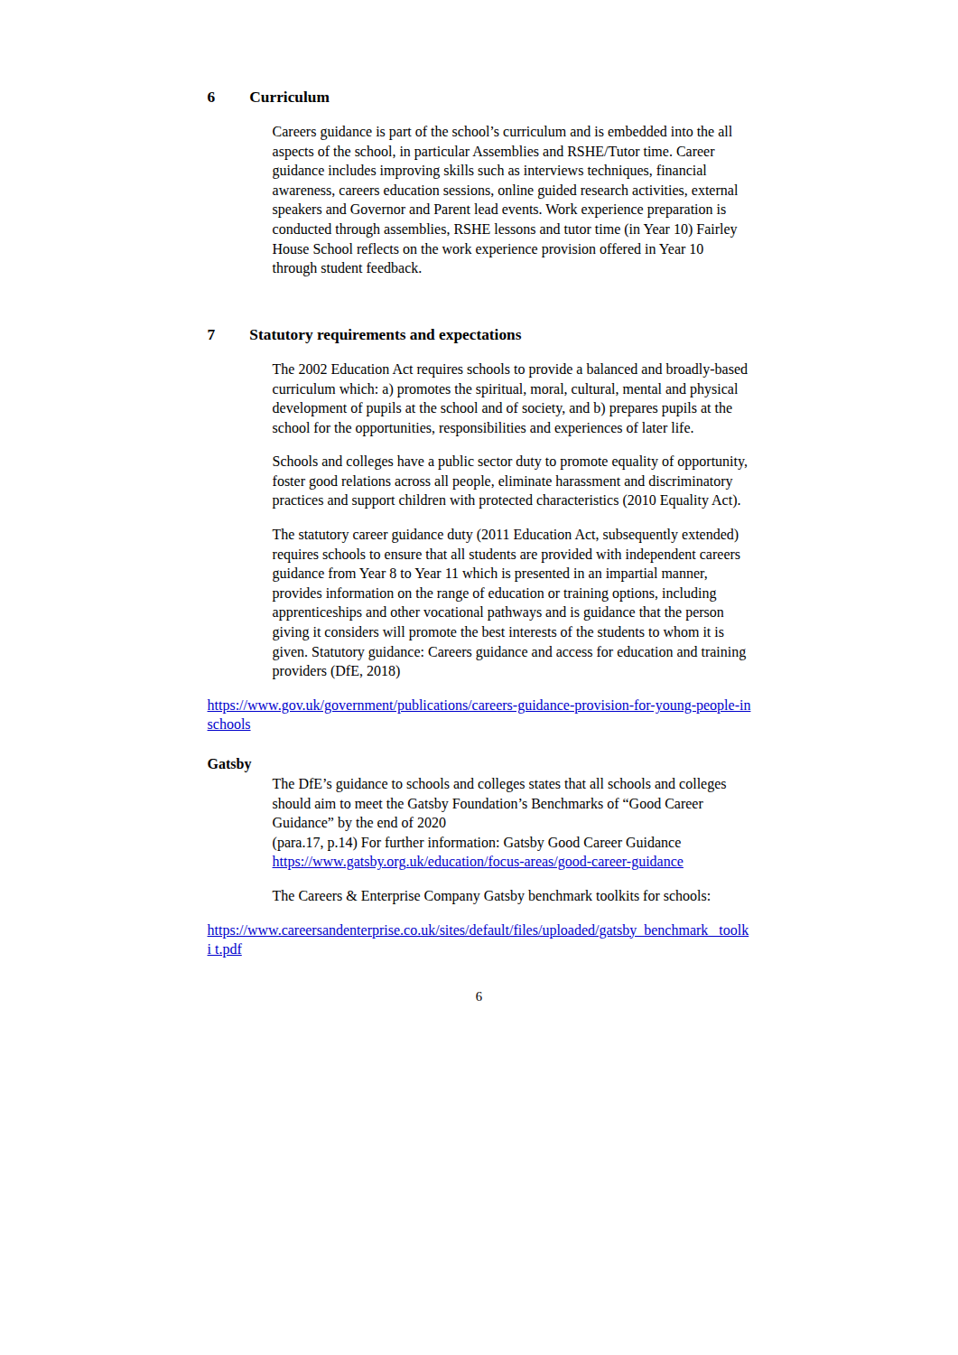6 Curriculum
Careers guidance is part of the school’s curriculum and is embedded into the all aspects of the school, in particular Assemblies and RSHE/Tutor time. Career guidance includes improving skills such as interviews techniques, financial awareness, careers education sessions, online guided research activities, external speakers and Governor and Parent lead events. Work experience preparation is conducted through assemblies, RSHE lessons and tutor time (in Year 10) Fairley House School reflects on the work experience provision offered in Year 10 through student feedback.
7 Statutory requirements and expectations
The 2002 Education Act requires schools to provide a balanced and broadly-based curriculum which: a) promotes the spiritual, moral, cultural, mental and physical development of pupils at the school and of society, and b) prepares pupils at the school for the opportunities, responsibilities and experiences of later life.
Schools and colleges have a public sector duty to promote equality of opportunity, foster good relations across all people, eliminate harassment and discriminatory practices and support children with protected characteristics (2010 Equality Act).
The statutory career guidance duty (2011 Education Act, subsequently extended) requires schools to ensure that all students are provided with independent careers guidance from Year 8 to Year 11 which is presented in an impartial manner, provides information on the range of education or training options, including apprenticeships and other vocational pathways and is guidance that the person giving it considers will promote the best interests of the students to whom it is given. Statutory guidance: Careers guidance and access for education and training providers (DfE, 2018)
https://www.gov.uk/government/publications/careers-guidance-provision-for-young-people-inschools
Gatsby
The DfE’s guidance to schools and colleges states that all schools and colleges should aim to meet the Gatsby Foundation’s Benchmarks of “Good Career Guidance” by the end of 2020
(para.17, p.14) For further information: Gatsby Good Career Guidance
https://www.gatsby.org.uk/education/focus-areas/good-career-guidance
The Careers & Enterprise Company Gatsby benchmark toolkits for schools:
https://www.careersandenterprise.co.uk/sites/default/files/uploaded/gatsby_benchmark_ toolki t.pdf
6